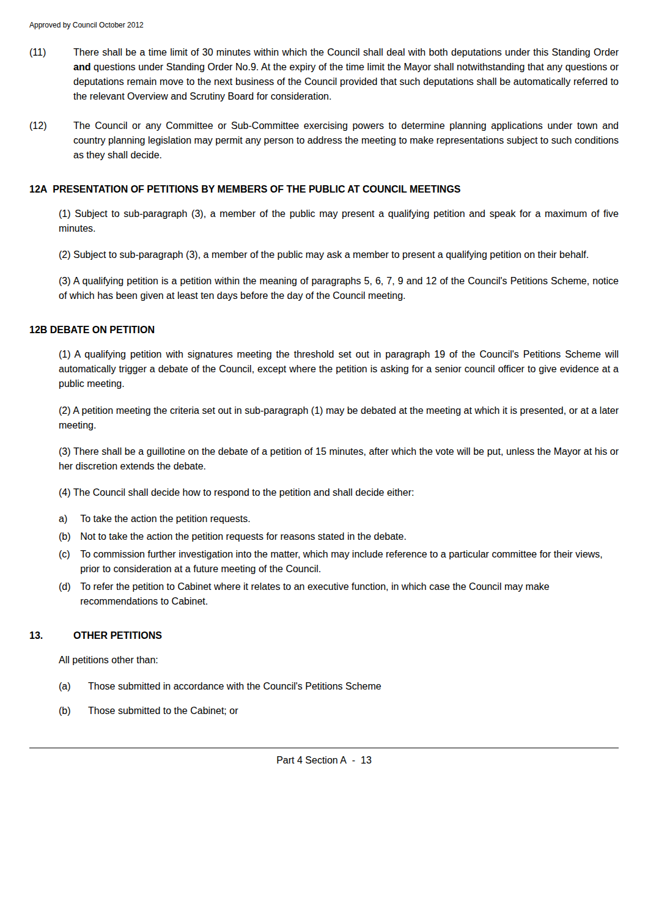Approved by Council October 2012
(11)
There shall be a time limit of 30 minutes within which the Council shall deal with both deputations under this Standing Order and questions under Standing Order No.9. At the expiry of the time limit the Mayor shall notwithstanding that any questions or deputations remain move to the next business of the Council provided that such deputations shall be automatically referred to the relevant Overview and Scrutiny Board for consideration.
(12)
The Council or any Committee or Sub-Committee exercising powers to determine planning applications under town and country planning legislation may permit any person to address the meeting to make representations subject to such conditions as they shall decide.
12A PRESENTATION OF PETITIONS BY MEMBERS OF THE PUBLIC AT COUNCIL MEETINGS
(1) Subject to sub-paragraph (3), a member of the public may present a qualifying petition and speak for a maximum of five minutes.
(2) Subject to sub-paragraph (3), a member of the public may ask a member to present a qualifying petition on their behalf.
(3) A qualifying petition is a petition within the meaning of paragraphs 5, 6, 7, 9 and 12 of the Council's Petitions Scheme, notice of which has been given at least ten days before the day of the Council meeting.
12B DEBATE ON PETITION
(1) A qualifying petition with signatures meeting the threshold set out in paragraph 19 of the Council's Petitions Scheme will automatically trigger a debate of the Council, except where the petition is asking for a senior council officer to give evidence at a public meeting.
(2) A petition meeting the criteria set out in sub-paragraph (1) may be debated at the meeting at which it is presented, or at a later meeting.
(3) There shall be a guillotine on the debate of a petition of 15 minutes, after which the vote will be put, unless the Mayor at his or her discretion extends the debate.
(4) The Council shall decide how to respond to the petition and shall decide either:
a) To take the action the petition requests.
(b) Not to take the action the petition requests for reasons stated in the debate.
(c) To commission further investigation into the matter, which may include reference to a particular committee for their views, prior to consideration at a future meeting of the Council.
(d) To refer the petition to Cabinet where it relates to an executive function, in which case the Council may make recommendations to Cabinet.
13.
OTHER PETITIONS
All petitions other than:
(a)
Those submitted in accordance with the Council's Petitions Scheme
(b)
Those submitted to the Cabinet; or
Part 4 Section A - 13